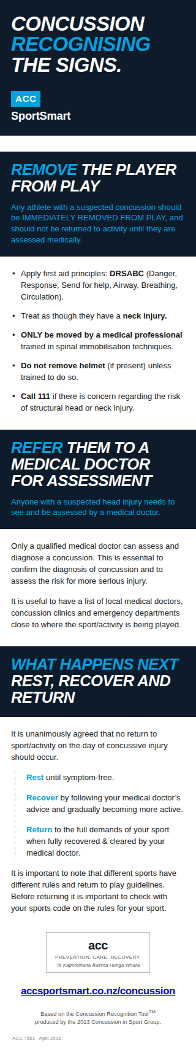Concussion
Recognising
the signs.
ACC SportSmart
Remove the player
from play
Any athlete with a suspected concussion should be IMMEDIATELY REMOVED FROM PLAY, and should not be returned to activity until they are assessed medically.
Apply first aid principles: DRSABC (Danger, Response, Send for help, Airway, Breathing, Circulation).
Treat as though they have a neck injury.
ONLY be moved by a medical professional trained in spinal immobilisation techniques.
Do not remove helmet (if present) unless trained to do so.
Call 111 if there is concern regarding the risk of structural head or neck injury.
Refer them to a
medical doctor
for assessment
Anyone with a suspected head injury needs to see and be assessed by a medical doctor.
Only a qualified medical doctor can assess and diagnose a concussion. This is essential to confirm the diagnosis of concussion and to assess the risk for more serious injury.
It is useful to have a list of local medical doctors, concussion clinics and emergency departments close to where the sport/activity is being played.
What happens next
Rest, recover and
return
It is unanimously agreed that no return to sport/activity on the day of concussive injury should occur.
Rest until symptom-free.
Recover by following your medical doctor’s advice and gradually becoming more active.
Return to the full demands of your sport when fully recovered & cleared by your medical doctor.
It is important to note that different sports have different rules and return to play guidelines. Before returning it is important to check with your sports code on the rules for your sport.
acc Prevention. Care. Recovery. Te Kaporeihana Āwhina Hunga Whara
accsportsmart.co.nz/concussion
Based on the Concussion Recognition ToolTM
produced by the 2013 Concussion in Sport Group.
ACC 7551 · April 2016